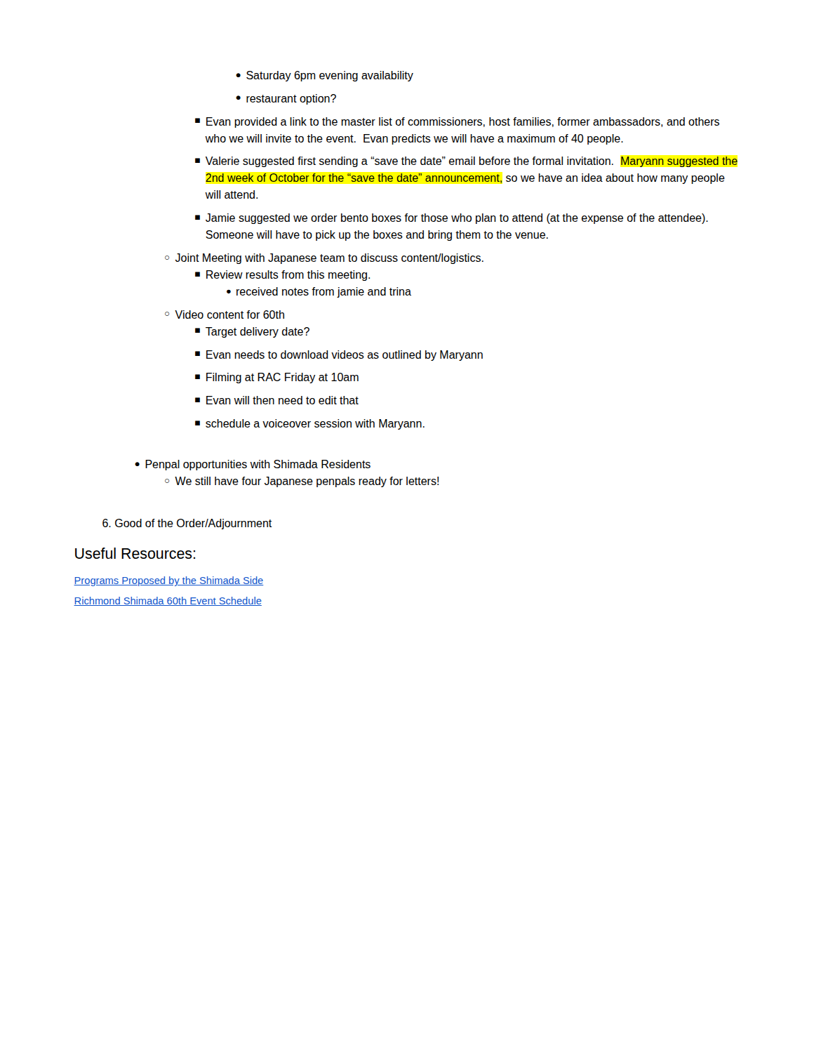Saturday 6pm evening availability
restaurant option?
Evan provided a link to the master list of commissioners, host families, former ambassadors, and others who we will invite to the event. Evan predicts we will have a maximum of 40 people.
Valerie suggested first sending a “save the date” email before the formal invitation. Maryann suggested the 2nd week of October for the “save the date” announcement, so we have an idea about how many people will attend.
Jamie suggested we order bento boxes for those who plan to attend (at the expense of the attendee). Someone will have to pick up the boxes and bring them to the venue.
Joint Meeting with Japanese team to discuss content/logistics.
Review results from this meeting.
received notes from jamie and trina
Video content for 60th
Target delivery date?
Evan needs to download videos as outlined by Maryann
Filming at RAC Friday at 10am
Evan will then need to edit that
schedule a voiceover session with Maryann.
Penpal opportunities with Shimada Residents
We still have four Japanese penpals ready for letters!
Good of the Order/Adjournment
Useful Resources:
Programs Proposed by the Shimada Side Richmond Shimada 60th Event Schedule